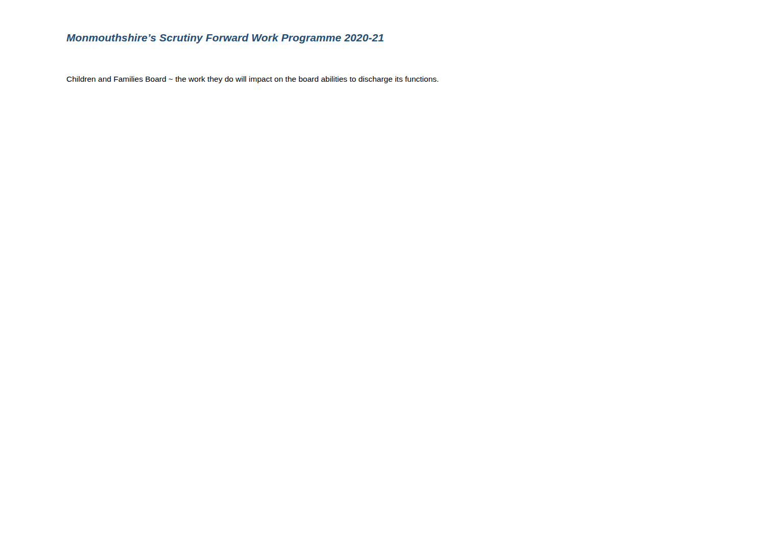Monmouthshire’s Scrutiny Forward Work Programme 2020-21
Children and Families Board ~ the work they do will impact on the board abilities to discharge its functions.